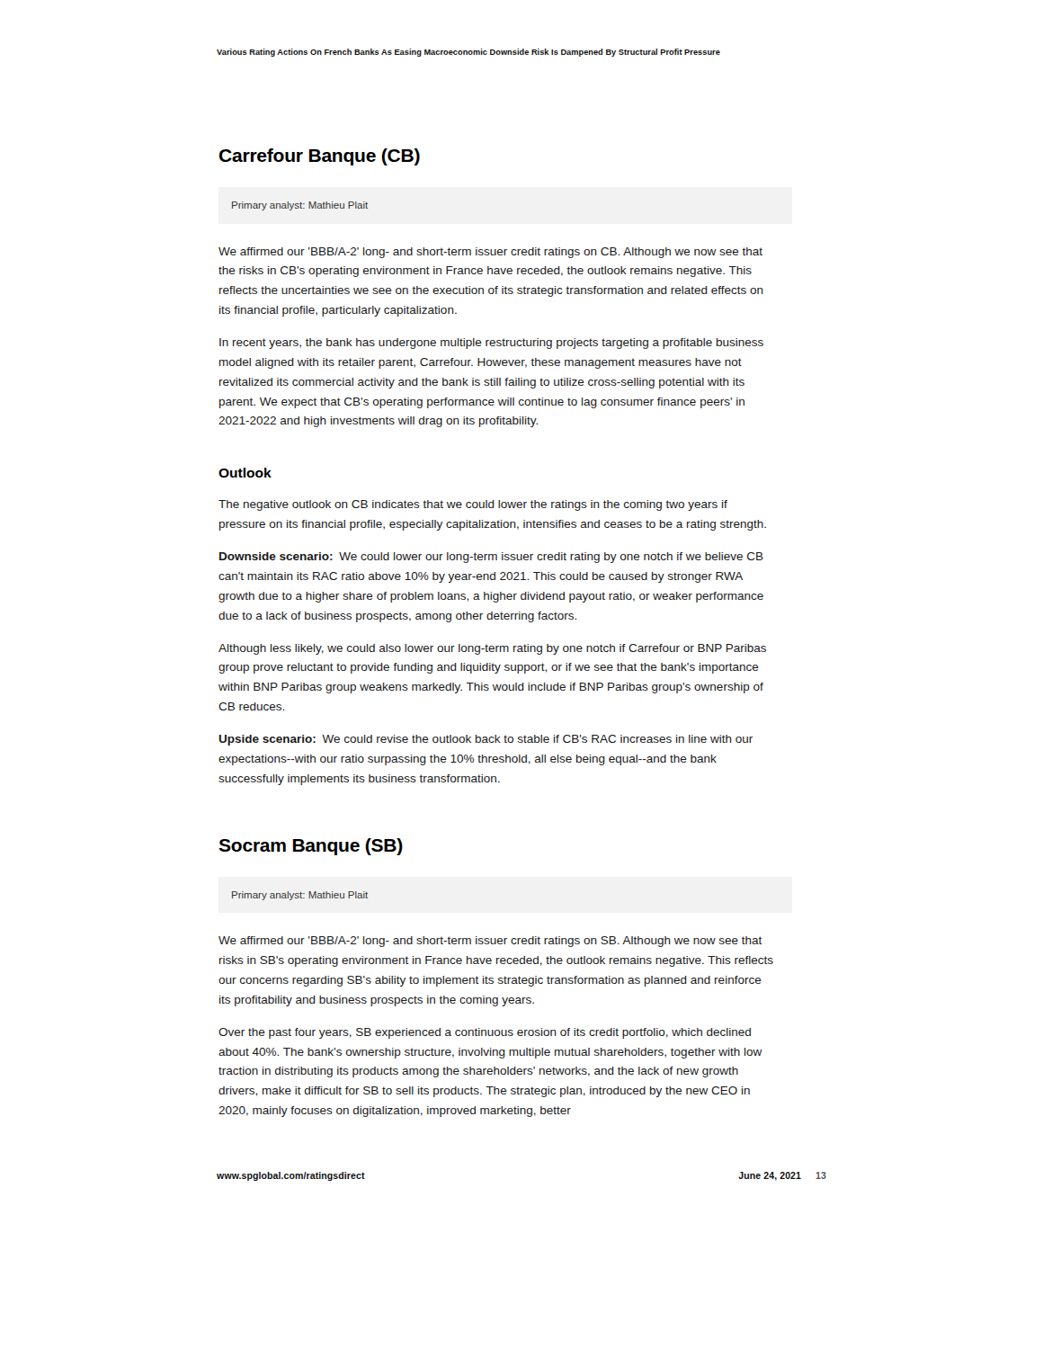Various Rating Actions On French Banks As Easing Macroeconomic Downside Risk Is Dampened By Structural Profit Pressure
Carrefour Banque (CB)
Primary analyst: Mathieu Plait
We affirmed our 'BBB/A-2' long- and short-term issuer credit ratings on CB. Although we now see that the risks in CB's operating environment in France have receded, the outlook remains negative. This reflects the uncertainties we see on the execution of its strategic transformation and related effects on its financial profile, particularly capitalization.
In recent years, the bank has undergone multiple restructuring projects targeting a profitable business model aligned with its retailer parent, Carrefour. However, these management measures have not revitalized its commercial activity and the bank is still failing to utilize cross-selling potential with its parent. We expect that CB's operating performance will continue to lag consumer finance peers' in 2021-2022 and high investments will drag on its profitability.
Outlook
The negative outlook on CB indicates that we could lower the ratings in the coming two years if pressure on its financial profile, especially capitalization, intensifies and ceases to be a rating strength.
Downside scenario: We could lower our long-term issuer credit rating by one notch if we believe CB can't maintain its RAC ratio above 10% by year-end 2021. This could be caused by stronger RWA growth due to a higher share of problem loans, a higher dividend payout ratio, or weaker performance due to a lack of business prospects, among other deterring factors.
Although less likely, we could also lower our long-term rating by one notch if Carrefour or BNP Paribas group prove reluctant to provide funding and liquidity support, or if we see that the bank's importance within BNP Paribas group weakens markedly. This would include if BNP Paribas group's ownership of CB reduces.
Upside scenario: We could revise the outlook back to stable if CB's RAC increases in line with our expectations--with our ratio surpassing the 10% threshold, all else being equal--and the bank successfully implements its business transformation.
Socram Banque (SB)
Primary analyst: Mathieu Plait
We affirmed our 'BBB/A-2' long- and short-term issuer credit ratings on SB. Although we now see that risks in SB's operating environment in France have receded, the outlook remains negative. This reflects our concerns regarding SB's ability to implement its strategic transformation as planned and reinforce its profitability and business prospects in the coming years.
Over the past four years, SB experienced a continuous erosion of its credit portfolio, which declined about 40%. The bank's ownership structure, involving multiple mutual shareholders, together with low traction in distributing its products among the shareholders' networks, and the lack of new growth drivers, make it difficult for SB to sell its products. The strategic plan, introduced by the new CEO in 2020, mainly focuses on digitalization, improved marketing, better
www.spglobal.com/ratingsdirect
June 24, 202113